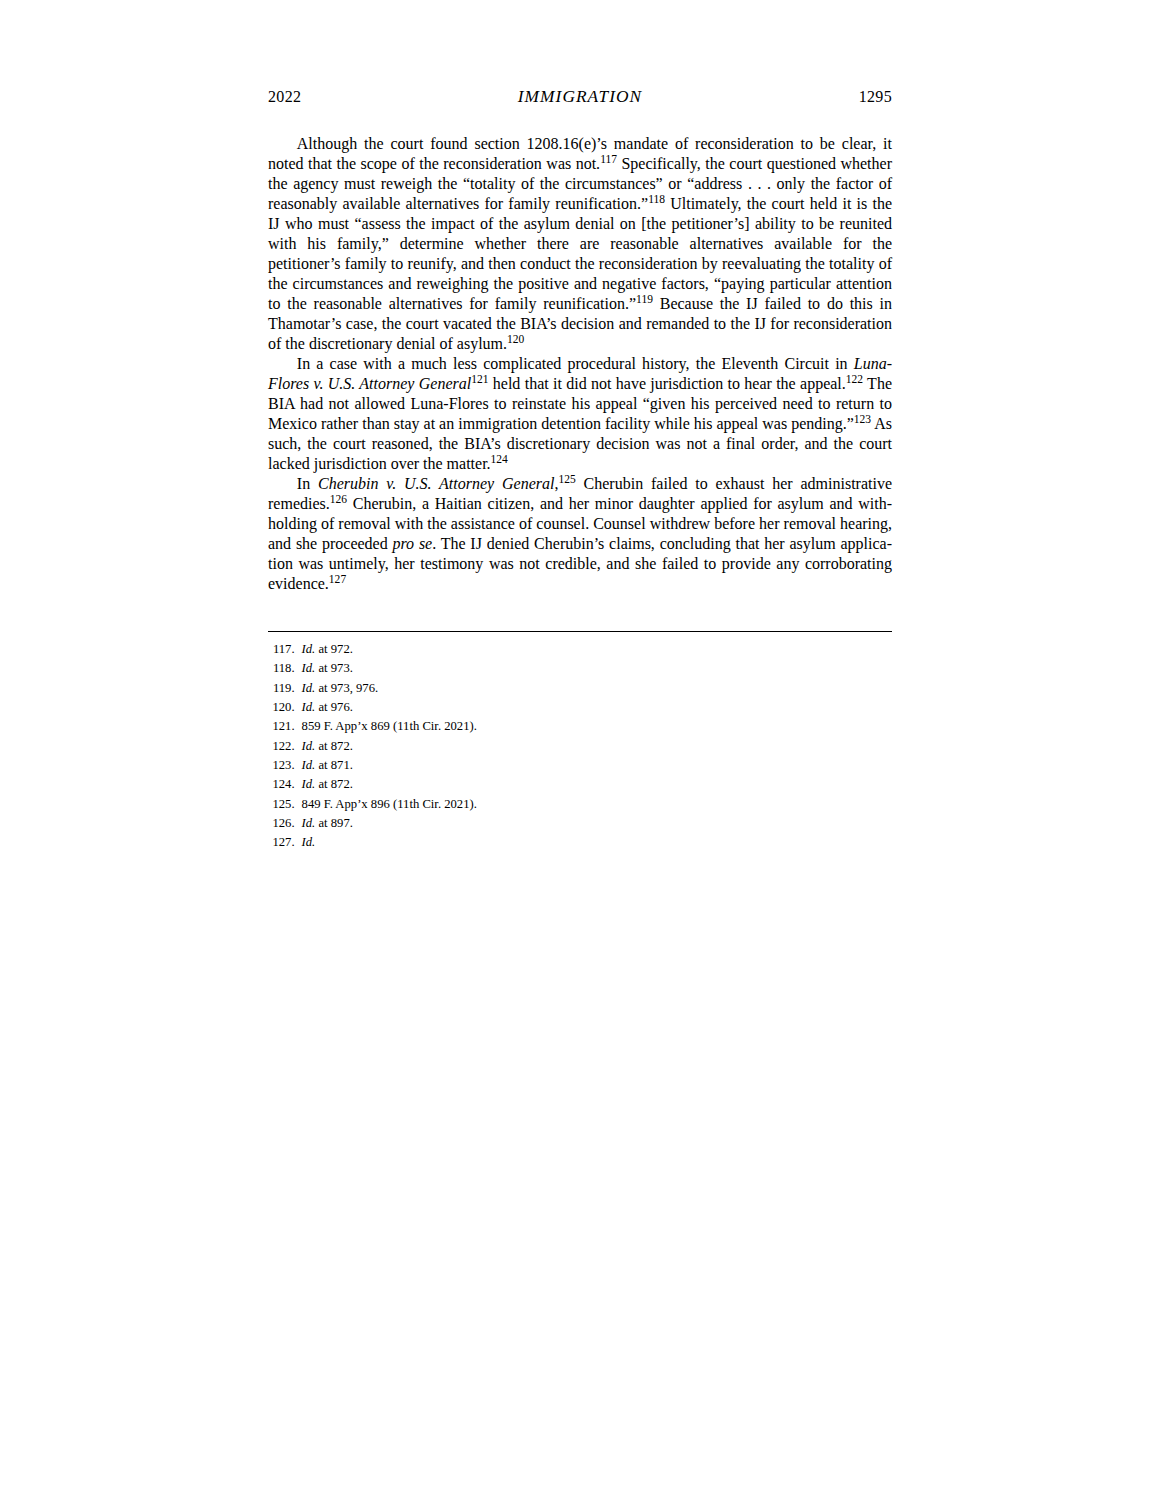2022 IMMIGRATION 1295
Although the court found section 1208.16(e)’s mandate of reconsideration to be clear, it noted that the scope of the reconsideration was not.117 Specifically, the court questioned whether the agency must reweigh the “totality of the circumstances” or “address . . . only the factor of reasonably available alternatives for family reunification.”118 Ultimately, the court held it is the IJ who must “assess the impact of the asylum denial on [the petitioner’s] ability to be reunited with his family,” determine whether there are reasonable alternatives available for the petitioner’s family to reunify, and then conduct the reconsideration by reevaluating the totality of the circumstances and reweighing the positive and negative factors, “paying particular attention to the reasonable alternatives for family reunification.”119 Because the IJ failed to do this in Thamotar’s case, the court vacated the BIA’s decision and remanded to the IJ for reconsideration of the discretionary denial of asylum.120
In a case with a much less complicated procedural history, the Eleventh Circuit in Luna-Flores v. U.S. Attorney General121 held that it did not have jurisdiction to hear the appeal.122 The BIA had not allowed Luna-Flores to reinstate his appeal “given his perceived need to return to Mexico rather than stay at an immigration detention facility while his appeal was pending.”123 As such, the court reasoned, the BIA’s discretionary decision was not a final order, and the court lacked jurisdiction over the matter.124
In Cherubin v. U.S. Attorney General,125 Cherubin failed to exhaust her administrative remedies.126 Cherubin, a Haitian citizen, and her minor daughter applied for asylum and withholding of removal with the assistance of counsel. Counsel withdrew before her removal hearing, and she proceeded pro se. The IJ denied Cherubin’s claims, concluding that her asylum application was untimely, her testimony was not credible, and she failed to provide any corroborating evidence.127
117 Id. at 972.
118 Id. at 973.
119 Id. at 973, 976.
120 Id. at 976.
121859 F. App’x 869 (11th Cir. 2021).
122 Id. at 872.
123 Id. at 871.
124 Id. at 872.
125849 F. App’x 896 (11th Cir. 2021).
126 Id. at 897.
127 Id.